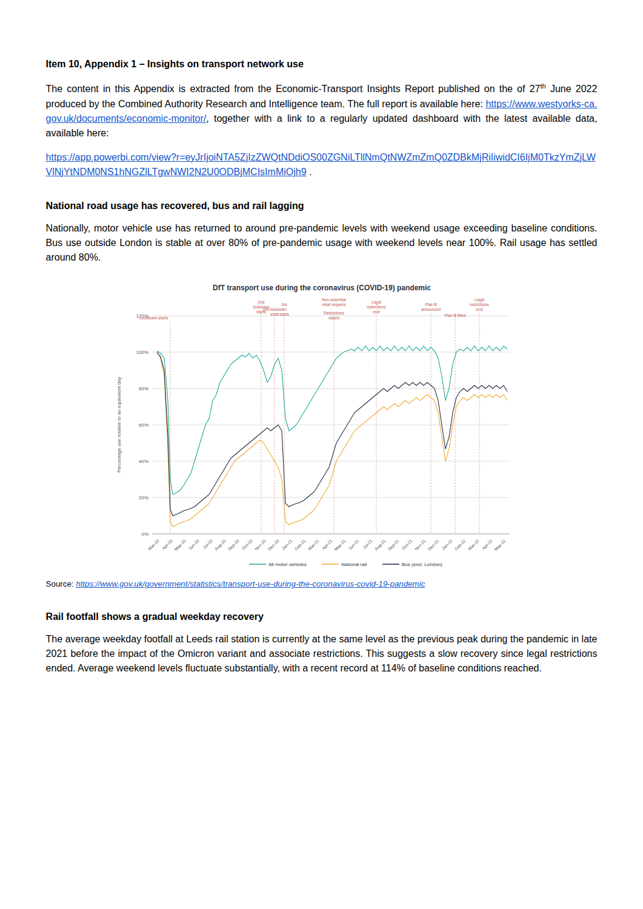Item 10, Appendix 1 – Insights on transport network use
The content in this Appendix is extracted from the Economic-Transport Insights Report published on the of 27th June 2022 produced by the Combined Authority Research and Intelligence team. The full report is available here: https://www.westyorks-ca.gov.uk/documents/economic-monitor/, together with a link to a regularly updated dashboard with the latest available data, available here:
https://app.powerbi.com/view?r=eyJrIjoiNTA5ZjIzZWQtNDdiOS00ZGNiLTllNmQtNWZmZmQ0ZDBkMjRiIiwidCI6IjM0TkzYmZjLWVlNjYtNDM0NS1hNGZlLTgwNWI2N2U0ODBjMCIsImMiOjh9 .
National road usage has recovered, bus and rail lagging
Nationally, motor vehicle use has returned to around pre-pandemic levels with weekend usage exceeding baseline conditions. Bus use outside London is stable at over 80% of pre-pandemic usage with weekend levels near 100%. Rail usage has settled around 80%.
DfT transport use during the coronavirus (COVID-19) pandemic DfT transport use during the coronavirus (COVID-19) pandemic Percentage use relative to an equivalent day 120% 100% 80% 60% 40% 20% 0% Lockdown starts 2nd lockdown starts 2nd lockdown ends 3rd starts Non-essential retail reopens Restrictions eased Legal restrictions end Plan B announced Plan B lifted Legal restrictions end Mar-20 Apr-20 May-20 Jun-20 Jul-20 Aug-20 Sep-20 Oct-20 Nov-20 Dec-20 Jan-21 Feb-21 Mar-21 Apr-21 May-21 Jun-21 Jul-21 Aug-21 Sep-21 Oct-21 Nov-21 Dec-21 Jan-22 Feb-22 Mar-22 Apr-22 May-22 All motor vehicles National rail Bus (excl. London)
Source: https://www.gov.uk/government/statistics/transport-use-during-the-coronavirus-covid-19-pandemic
Rail footfall shows a gradual weekday recovery
The average weekday footfall at Leeds rail station is currently at the same level as the previous peak during the pandemic in late 2021 before the impact of the Omicron variant and associate restrictions. This suggests a slow recovery since legal restrictions ended. Average weekend levels fluctuate substantially, with a recent record at 114% of baseline conditions reached.